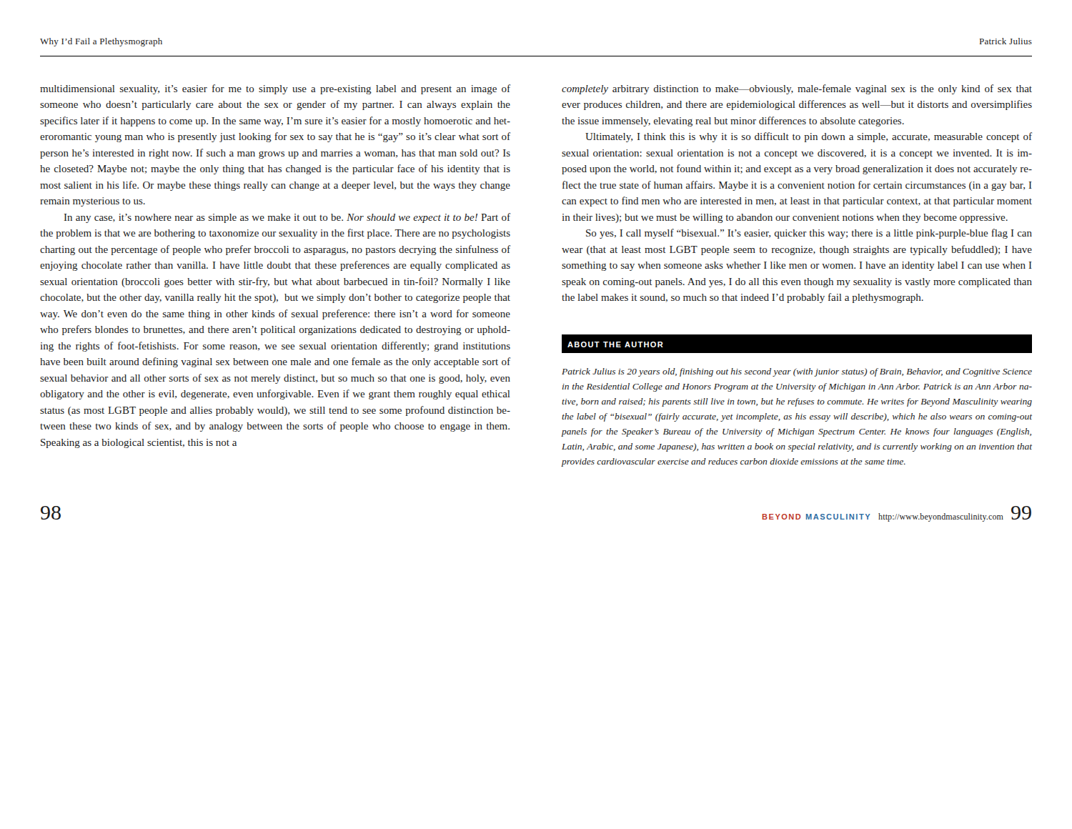Why I’d Fail a Plethysmograph
Patrick Julius
multidimensional sexuality, it’s easier for me to simply use a pre-existing label and present an image of someone who doesn’t particularly care about the sex or gender of my partner. I can always explain the specifics later if it happens to come up. In the same way, I’m sure it’s easier for a mostly homoerotic and heteroromantic young man who is presently just looking for sex to say that he is “gay” so it’s clear what sort of person he’s interested in right now. If such a man grows up and marries a woman, has that man sold out? Is he closeted? Maybe not; maybe the only thing that has changed is the particular face of his identity that is most salient in his life. Or maybe these things really can change at a deeper level, but the ways they change remain mysterious to us.
In any case, it’s nowhere near as simple as we make it out to be. Nor should we expect it to be! Part of the problem is that we are bothering to taxonomize our sexuality in the first place. There are no psychologists charting out the percentage of people who prefer broccoli to asparagus, no pastors decrying the sinfulness of enjoying chocolate rather than vanilla. I have little doubt that these preferences are equally complicated as sexual orientation (broccoli goes better with stir-fry, but what about barbecued in tin-foil? Normally I like chocolate, but the other day, vanilla really hit the spot), but we simply don’t bother to categorize people that way. We don’t even do the same thing in other kinds of sexual preference: there isn’t a word for someone who prefers blondes to brunettes, and there aren’t political organizations dedicated to destroying or upholding the rights of foot-fetishists. For some reason, we see sexual orientation differently; grand institutions have been built around defining vaginal sex between one male and one female as the only acceptable sort of sexual behavior and all other sorts of sex as not merely distinct, but so much so that one is good, holy, even obligatory and the other is evil, degenerate, even unforgivable. Even if we grant them roughly equal ethical status (as most LGBT people and allies probably would), we still tend to see some profound distinction between these two kinds of sex, and by analogy between the sorts of people who choose to engage in them. Speaking as a biological scientist, this is not a
completely arbitrary distinction to make—obviously, male-female vaginal sex is the only kind of sex that ever produces children, and there are epidemiological differences as well—but it distorts and oversimplifies the issue immensely, elevating real but minor differences to absolute categories.
Ultimately, I think this is why it is so difficult to pin down a simple, accurate, measurable concept of sexual orientation: sexual orientation is not a concept we discovered, it is a concept we invented. It is imposed upon the world, not found within it; and except as a very broad generalization it does not accurately reflect the true state of human affairs. Maybe it is a convenient notion for certain circumstances (in a gay bar, I can expect to find men who are interested in men, at least in that particular context, at that particular moment in their lives); but we must be willing to abandon our convenient notions when they become oppressive.
So yes, I call myself “bisexual.” It’s easier, quicker this way; there is a little pink-purple-blue flag I can wear (that at least most LGBT people seem to recognize, though straights are typically befuddled); I have something to say when someone asks whether I like men or women. I have an identity label I can use when I speak on coming-out panels. And yes, I do all this even though my sexuality is vastly more complicated than the label makes it sound, so much so that indeed I’d probably fail a plethysmograph.
ABOUT THE AUTHOR
Patrick Julius is 20 years old, finishing out his second year (with junior status) of Brain, Behavior, and Cognitive Science in the Residential College and Honors Program at the University of Michigan in Ann Arbor. Patrick is an Ann Arbor native, born and raised; his parents still live in town, but he refuses to commute. He writes for Beyond Masculinity wearing the label of “bisexual” (fairly accurate, yet incomplete, as his essay will describe), which he also wears on coming-out panels for the Speaker’s Bureau of the University of Michigan Spectrum Center. He knows four languages (English, Latin, Arabic, and some Japanese), has written a book on special relativity, and is currently working on an invention that provides cardiovascular exercise and reduces carbon dioxide emissions at the same time.
98
BEYOND MASCULINITY http://www.beyondmasculinity.com 99